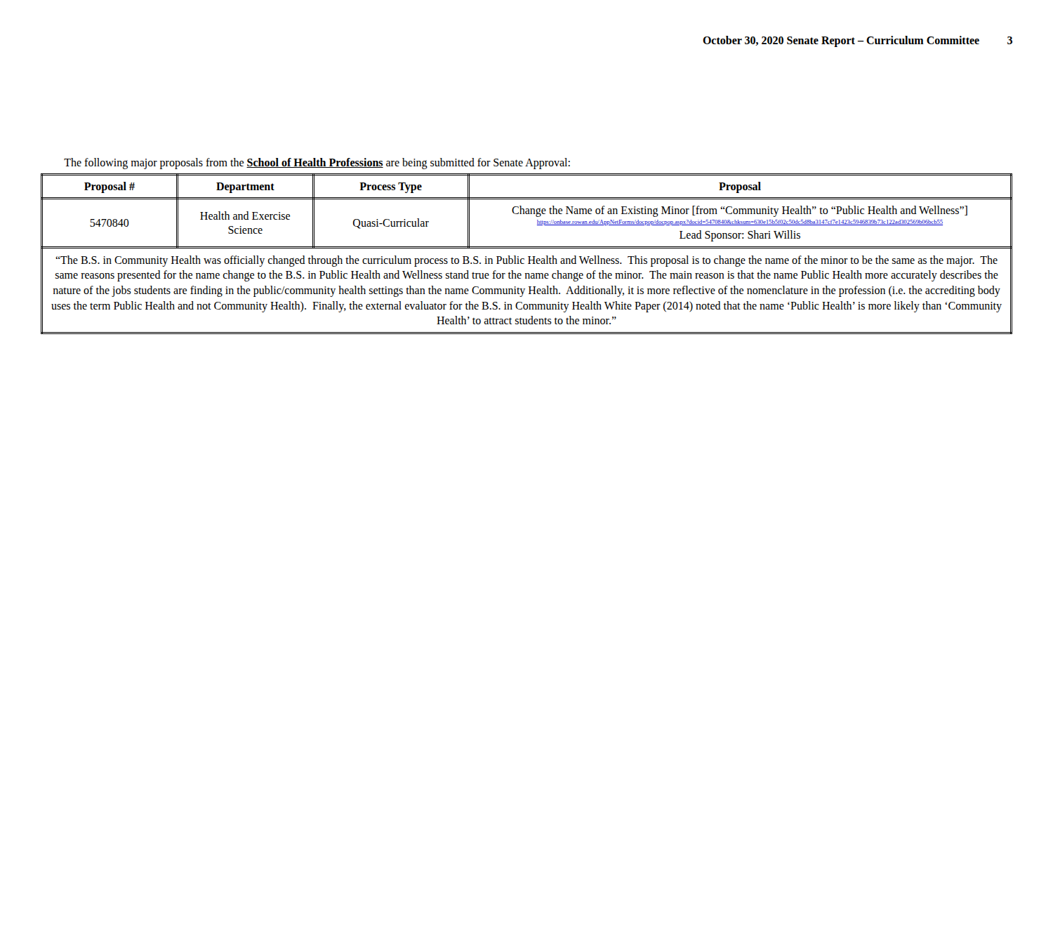October 30, 2020 Senate Report – Curriculum Committee 3
The following major proposals from the School of Health Professions are being submitted for Senate Approval:
| Proposal # | Department | Process Type | Proposal |
| --- | --- | --- | --- |
| 5470840 | Health and Exercise Science | Quasi-Curricular | Change the Name of an Existing Minor [from “Community Health” to “Public Health and Wellness”] https://onbase.rowan.edu/AppNetForms/docpop/docpop.aspx?docid=5470840&chksum=630e15b5f02c50dc5d8ba3147cf7e1423c5946839b73c122ad302569b06bcb55 Lead Sponsor: Shari Willis |
| “The B.S. in Community Health was officially changed through the curriculum process to B.S. in Public Health and Wellness. This proposal is to change the name of the minor to be the same as the major. The same reasons presented for the name change to the B.S. in Public Health and Wellness stand true for the name change of the minor. The main reason is that the name Public Health more accurately describes the nature of the jobs students are finding in the public/community health settings than the name Community Health. Additionally, it is more reflective of the nomenclature in the profession (i.e. the accrediting body uses the term Public Health and not Community Health). Finally, the external evaluator for the B.S. in Community Health White Paper (2014) noted that the name ‘Public Health’ is more likely than ‘Community Health’ to attract students to the minor.” |